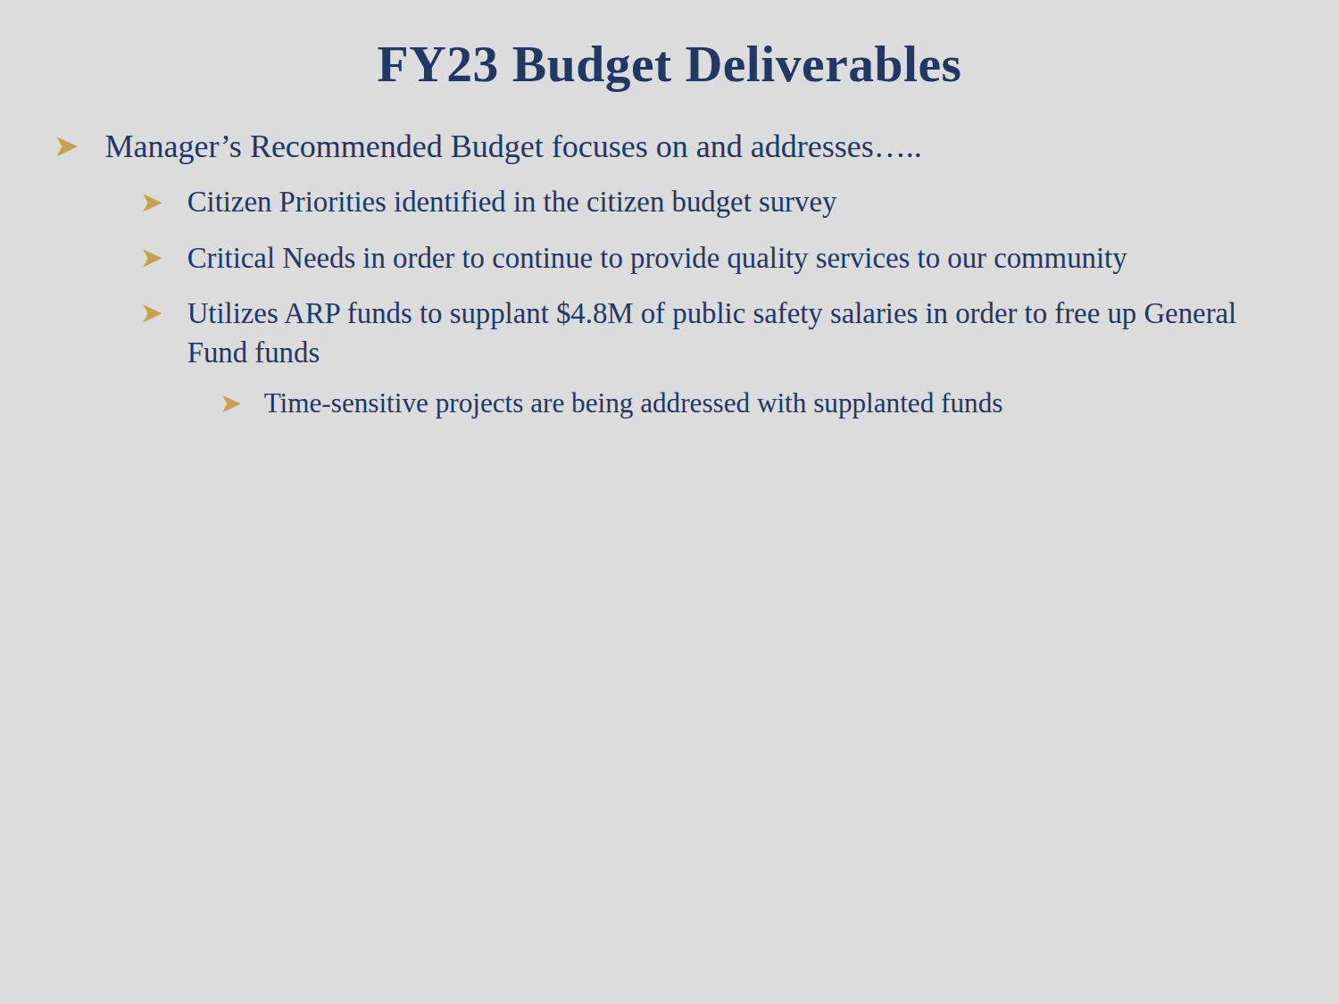FY23 Budget Deliverables
Manager’s Recommended Budget focuses on and addresses…..
Citizen Priorities identified in the citizen budget survey
Critical Needs in order to continue to provide quality services to our community
Utilizes ARP funds to supplant $4.8M of public safety salaries in order to free up General Fund funds
Time-sensitive projects are being addressed with supplanted funds